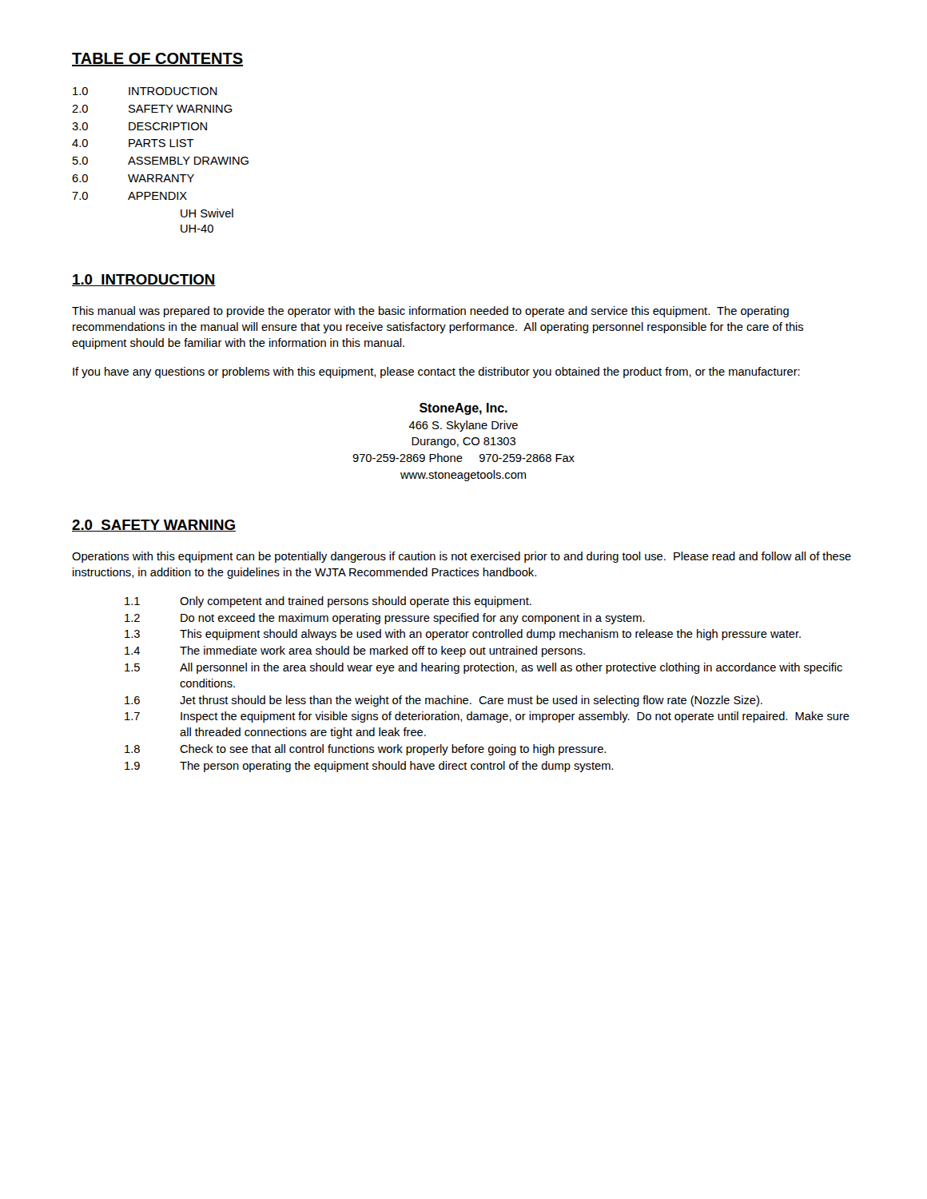TABLE OF CONTENTS
1.0 INTRODUCTION
2.0 SAFETY WARNING
3.0 DESCRIPTION
4.0 PARTS LIST
5.0 ASSEMBLY DRAWING
6.0 WARRANTY
7.0 APPENDIX
UH Swivel
UH-40
1.0 INTRODUCTION
This manual was prepared to provide the operator with the basic information needed to operate and service this equipment. The operating recommendations in the manual will ensure that you receive satisfactory performance. All operating personnel responsible for the care of this equipment should be familiar with the information in this manual.
If you have any questions or problems with this equipment, please contact the distributor you obtained the product from, or the manufacturer:
StoneAge, Inc.
466 S. Skylane Drive
Durango, CO 81303
970-259-2869 Phone 970-259-2868 Fax
www.stoneagetools.com
2.0 SAFETY WARNING
Operations with this equipment can be potentially dangerous if caution is not exercised prior to and during tool use. Please read and follow all of these instructions, in addition to the guidelines in the WJTA Recommended Practices handbook.
1.1 Only competent and trained persons should operate this equipment.
1.2 Do not exceed the maximum operating pressure specified for any component in a system.
1.3 This equipment should always be used with an operator controlled dump mechanism to release the high pressure water.
1.4 The immediate work area should be marked off to keep out untrained persons.
1.5 All personnel in the area should wear eye and hearing protection, as well as other protective clothing in accordance with specific conditions.
1.6 Jet thrust should be less than the weight of the machine. Care must be used in selecting flow rate (Nozzle Size).
1.7 Inspect the equipment for visible signs of deterioration, damage, or improper assembly. Do not operate until repaired. Make sure all threaded connections are tight and leak free.
1.8 Check to see that all control functions work properly before going to high pressure.
1.9 The person operating the equipment should have direct control of the dump system.